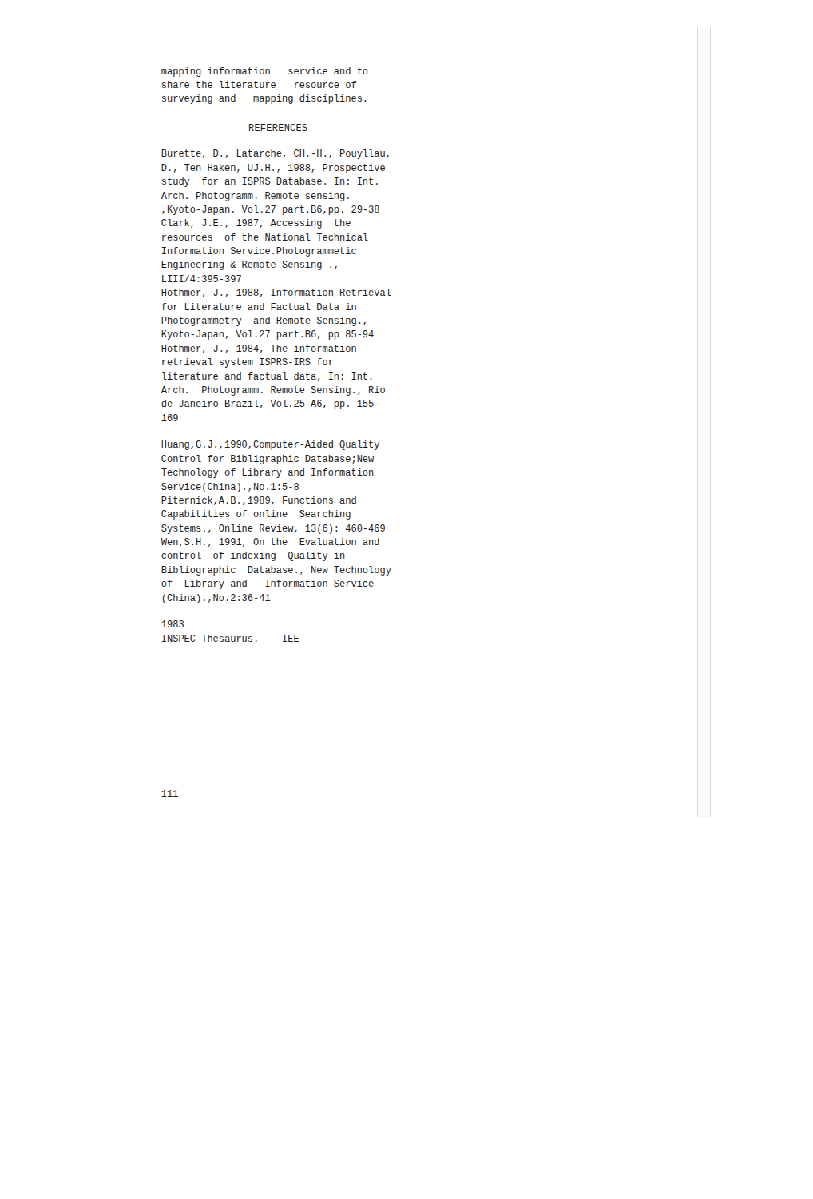mapping information service and to share the literature resource of surveying and mapping disciplines.
REFERENCES
Burette, D., Latarche, CH.-H., Pouyllau, D., Ten Haken, UJ.H., 1988, Prospective study for an ISPRS Database. In: Int. Arch. Photogramm. Remote sensing. ,Kyoto-Japan. Vol.27 part.B6,pp. 29-38
Clark, J.E., 1987, Accessing the resources of the National Technical Information Service.Photogrammetic Engineering & Remote Sensing ., LIII/4:395-397
Hothmer, J., 1988, Information Retrieval for Literature and Factual Data in Photogrammetry and Remote Sensing., Kyoto-Japan, Vol.27 part.B6, pp 85-94
Hothmer, J., 1984, The information retrieval system ISPRS-IRS for literature and factual data, In: Int. Arch. Photogramm. Remote Sensing., Rio de Janeiro-Brazil, Vol.25-A6, pp. 155-169
Huang,G.J.,1990,Computer-Aided Quality Control for Bibligraphic Database;New Technology of Library and Information Service(China).,No.1:5-8
Piternick,A.B.,1989, Functions and Capabitities of online Searching Systems., Online Review, 13(6): 460-469
Wen,S.H., 1991, On the Evaluation and control of indexing Quality in Bibliographic Database., New Technology of Library and Information Service (China).,No.2:36-41
1983
INSPEC Thesaurus. IEE
111